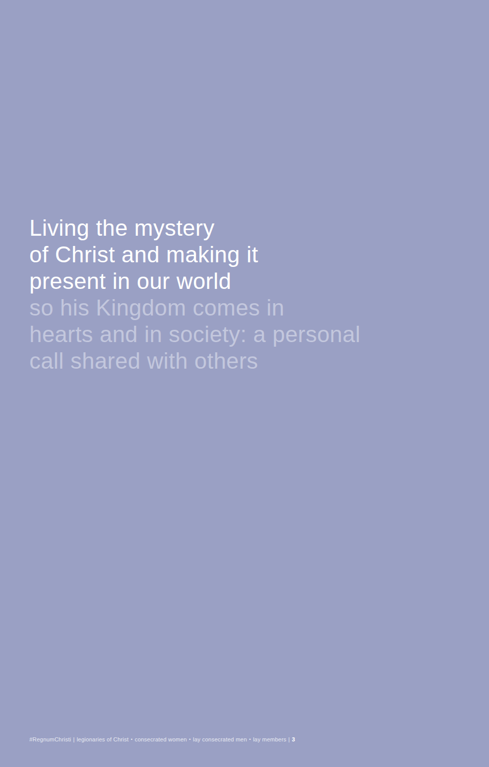Living the mystery
of Christ and making it
present in our world
so his Kingdom comes in
hearts and in society: a personal
call shared with others
#RegnumChristi|legionaries of Christ•consecrated women•lay consecrated men•lay members|3